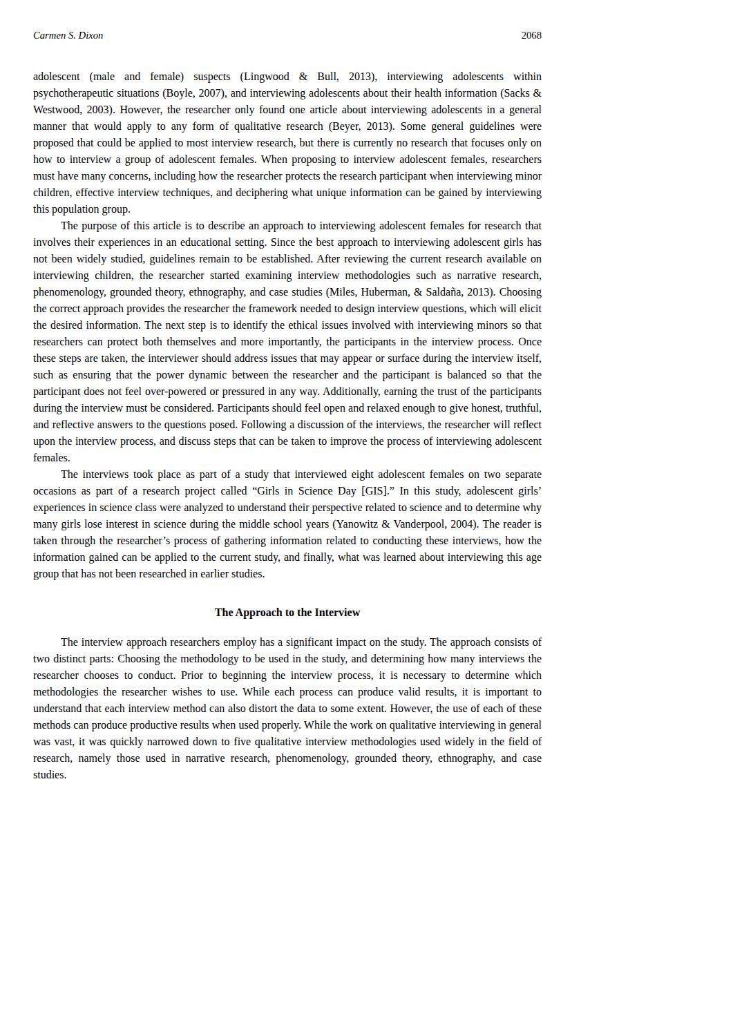Carmen S. Dixon 2068
adolescent (male and female) suspects (Lingwood & Bull, 2013), interviewing adolescents within psychotherapeutic situations (Boyle, 2007), and interviewing adolescents about their health information (Sacks & Westwood, 2003). However, the researcher only found one article about interviewing adolescents in a general manner that would apply to any form of qualitative research (Beyer, 2013). Some general guidelines were proposed that could be applied to most interview research, but there is currently no research that focuses only on how to interview a group of adolescent females. When proposing to interview adolescent females, researchers must have many concerns, including how the researcher protects the research participant when interviewing minor children, effective interview techniques, and deciphering what unique information can be gained by interviewing this population group.
The purpose of this article is to describe an approach to interviewing adolescent females for research that involves their experiences in an educational setting. Since the best approach to interviewing adolescent girls has not been widely studied, guidelines remain to be established. After reviewing the current research available on interviewing children, the researcher started examining interview methodologies such as narrative research, phenomenology, grounded theory, ethnography, and case studies (Miles, Huberman, & Saldaña, 2013). Choosing the correct approach provides the researcher the framework needed to design interview questions, which will elicit the desired information. The next step is to identify the ethical issues involved with interviewing minors so that researchers can protect both themselves and more importantly, the participants in the interview process. Once these steps are taken, the interviewer should address issues that may appear or surface during the interview itself, such as ensuring that the power dynamic between the researcher and the participant is balanced so that the participant does not feel over-powered or pressured in any way. Additionally, earning the trust of the participants during the interview must be considered. Participants should feel open and relaxed enough to give honest, truthful, and reflective answers to the questions posed. Following a discussion of the interviews, the researcher will reflect upon the interview process, and discuss steps that can be taken to improve the process of interviewing adolescent females.
The interviews took place as part of a study that interviewed eight adolescent females on two separate occasions as part of a research project called “Girls in Science Day [GIS].” In this study, adolescent girls’ experiences in science class were analyzed to understand their perspective related to science and to determine why many girls lose interest in science during the middle school years (Yanowitz & Vanderpool, 2004). The reader is taken through the researcher’s process of gathering information related to conducting these interviews, how the information gained can be applied to the current study, and finally, what was learned about interviewing this age group that has not been researched in earlier studies.
The Approach to the Interview
The interview approach researchers employ has a significant impact on the study. The approach consists of two distinct parts: Choosing the methodology to be used in the study, and determining how many interviews the researcher chooses to conduct. Prior to beginning the interview process, it is necessary to determine which methodologies the researcher wishes to use. While each process can produce valid results, it is important to understand that each interview method can also distort the data to some extent. However, the use of each of these methods can produce productive results when used properly. While the work on qualitative interviewing in general was vast, it was quickly narrowed down to five qualitative interview methodologies used widely in the field of research, namely those used in narrative research, phenomenology, grounded theory, ethnography, and case studies.